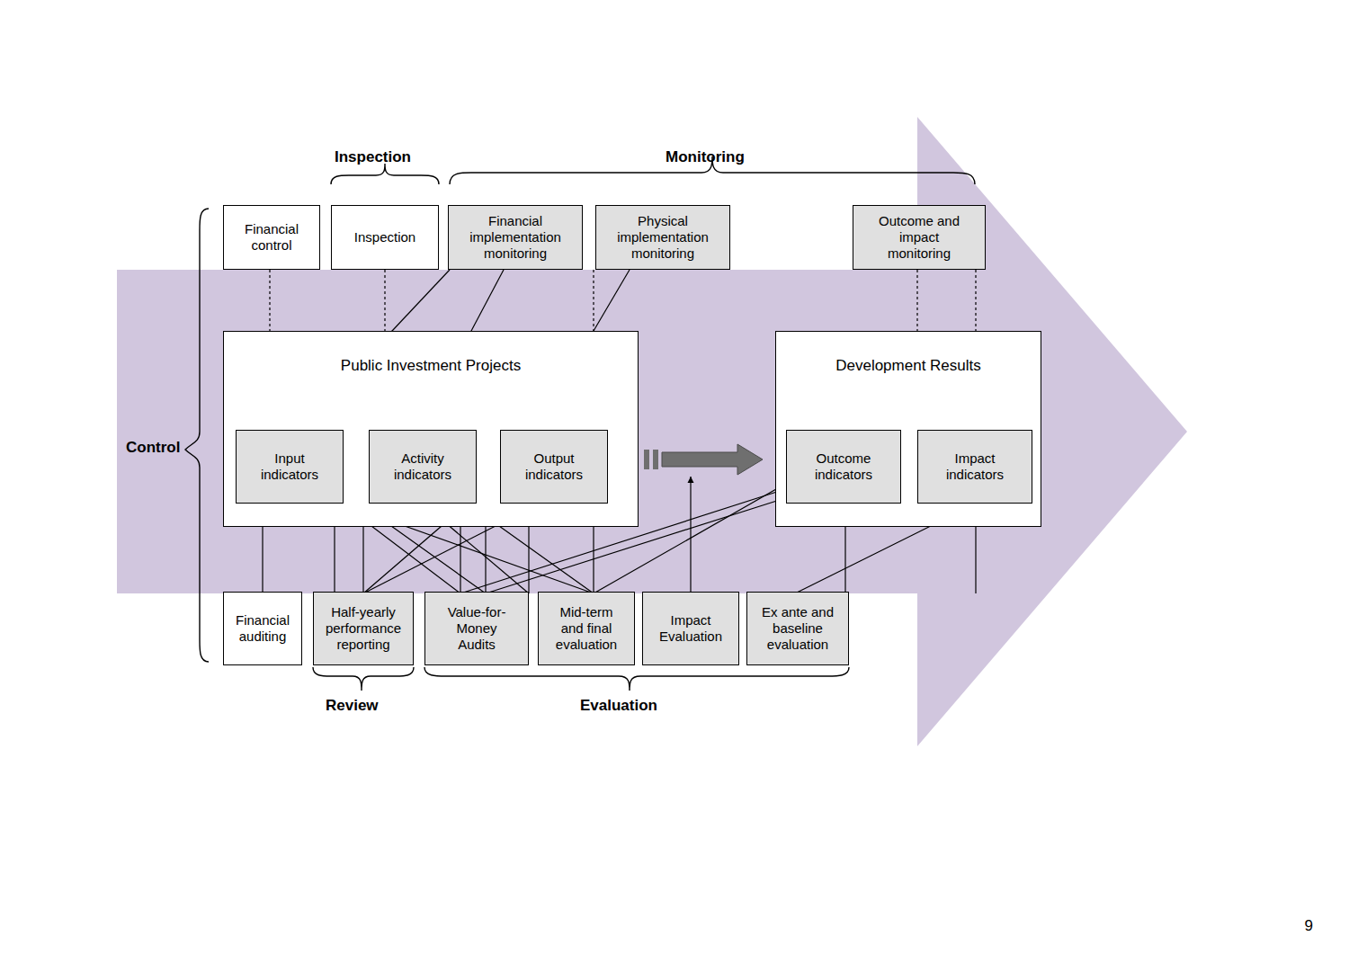Inspection
Monitoring
Control
Review
Evaluation
Financial
control
Inspection
Financial
implementation
monitoring
Physical
implementation
monitoring
Outcome and
impact
monitoring
Public Investment Projects
Input
indicators
Activity
indicators
Output
indicators
Development Results
Outcome
indicators
Impact
indicators
Financial
auditing
Half-yearly
performance
reporting
Value-for-
Money
Audits
Mid-term
and final
evaluation
Impact
Evaluation
Ex ante and
baseline
evaluation
9